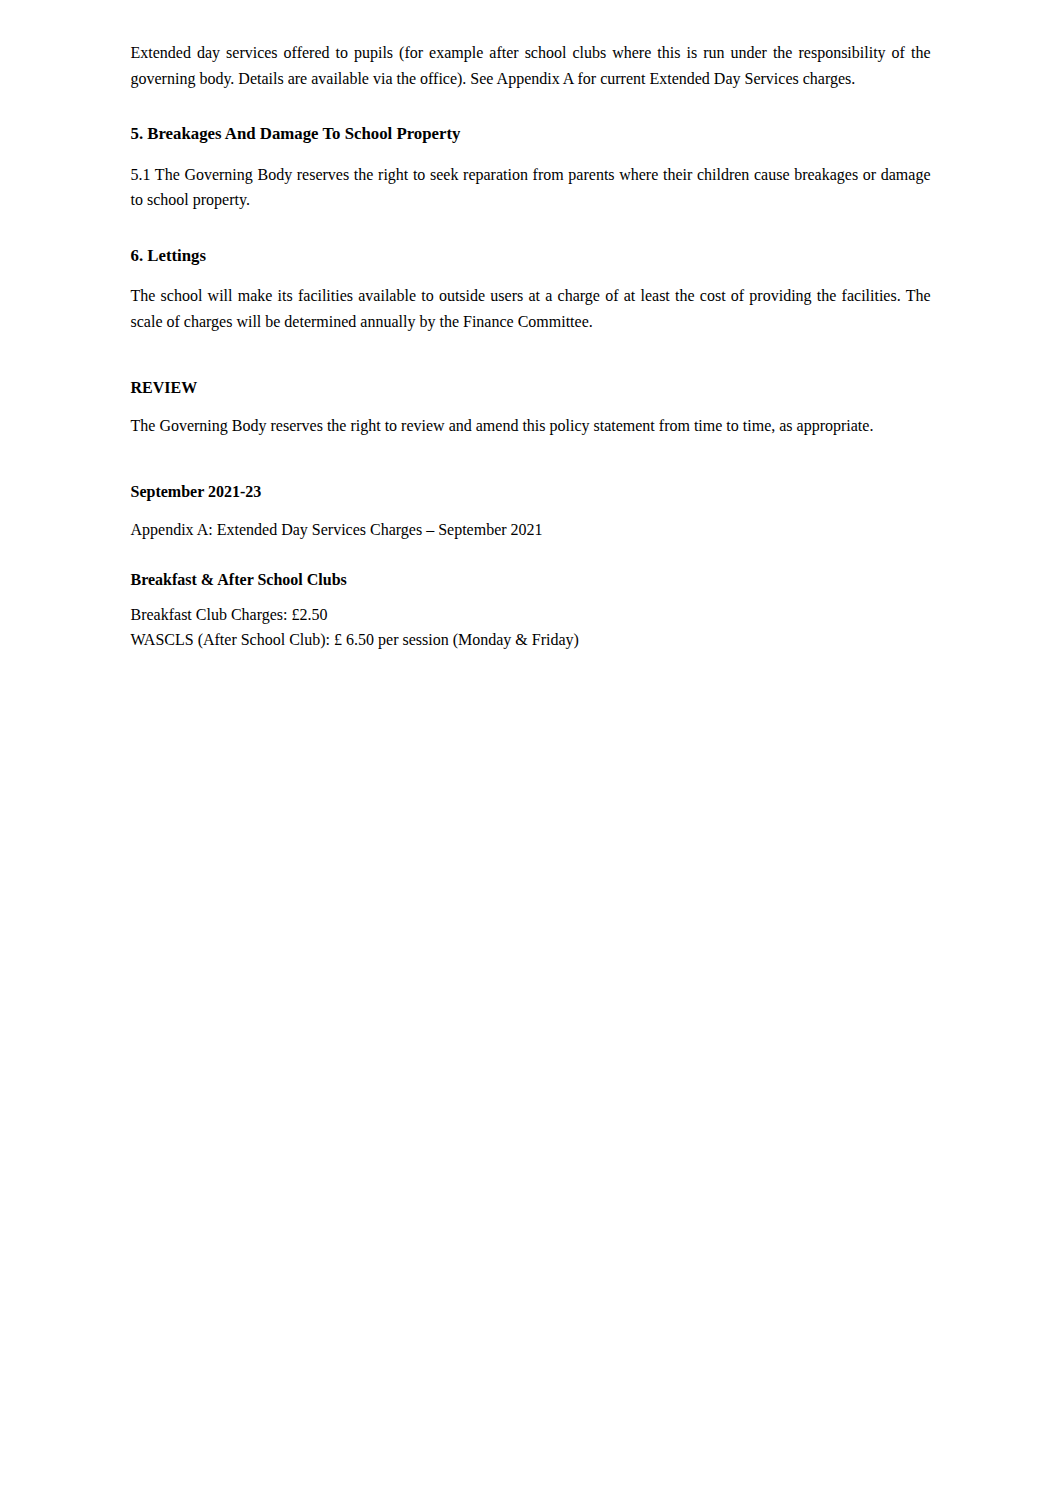Extended day services offered to pupils (for example after school clubs where this is run under the responsibility of the governing body. Details are available via the office). See Appendix A for current Extended Day Services charges.
5. Breakages And Damage To School Property
5.1 The Governing Body reserves the right to seek reparation from parents where their children cause breakages or damage to school property.
6. Lettings
The school will make its facilities available to outside users at a charge of at least the cost of providing the facilities. The scale of charges will be determined annually by the Finance Committee.
REVIEW
The Governing Body reserves the right to review and amend this policy statement from time to time, as appropriate.
September 2021-23
Appendix A: Extended Day Services Charges – September 2021
Breakfast & After School Clubs
Breakfast Club Charges: £2.50
WASCLS (After School Club): £ 6.50 per session (Monday & Friday)